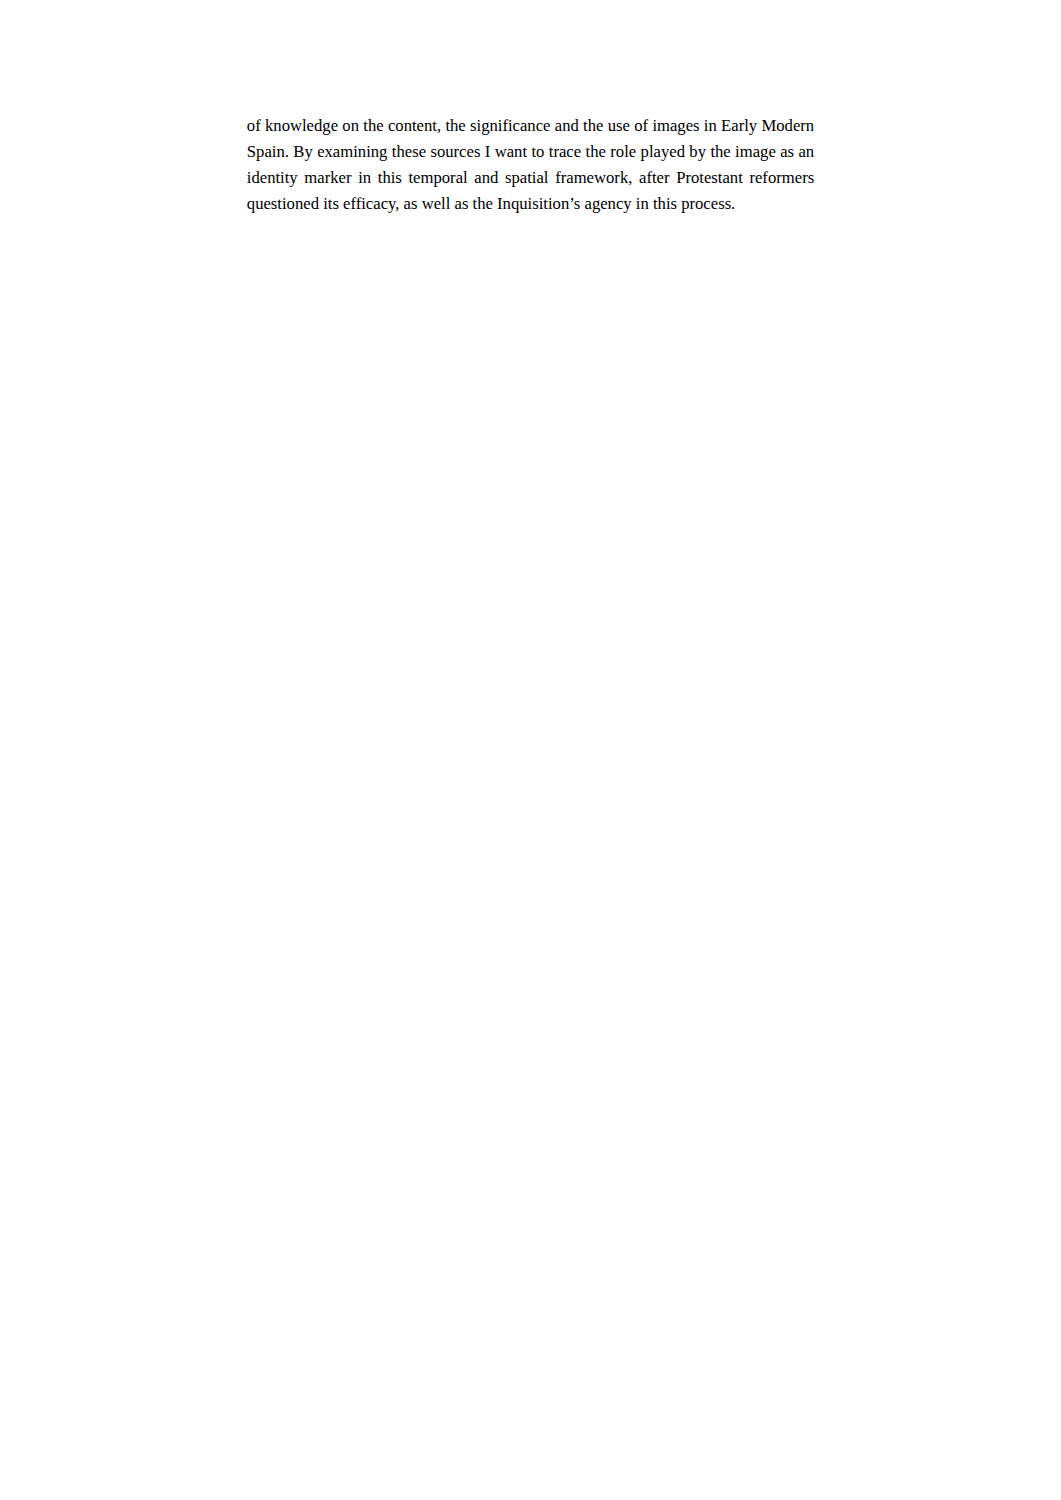of knowledge on the content, the significance and the use of images in Early Modern Spain. By examining these sources I want to trace the role played by the image as an identity marker in this temporal and spatial framework, after Protestant reformers questioned its efficacy, as well as the Inquisition’s agency in this process.